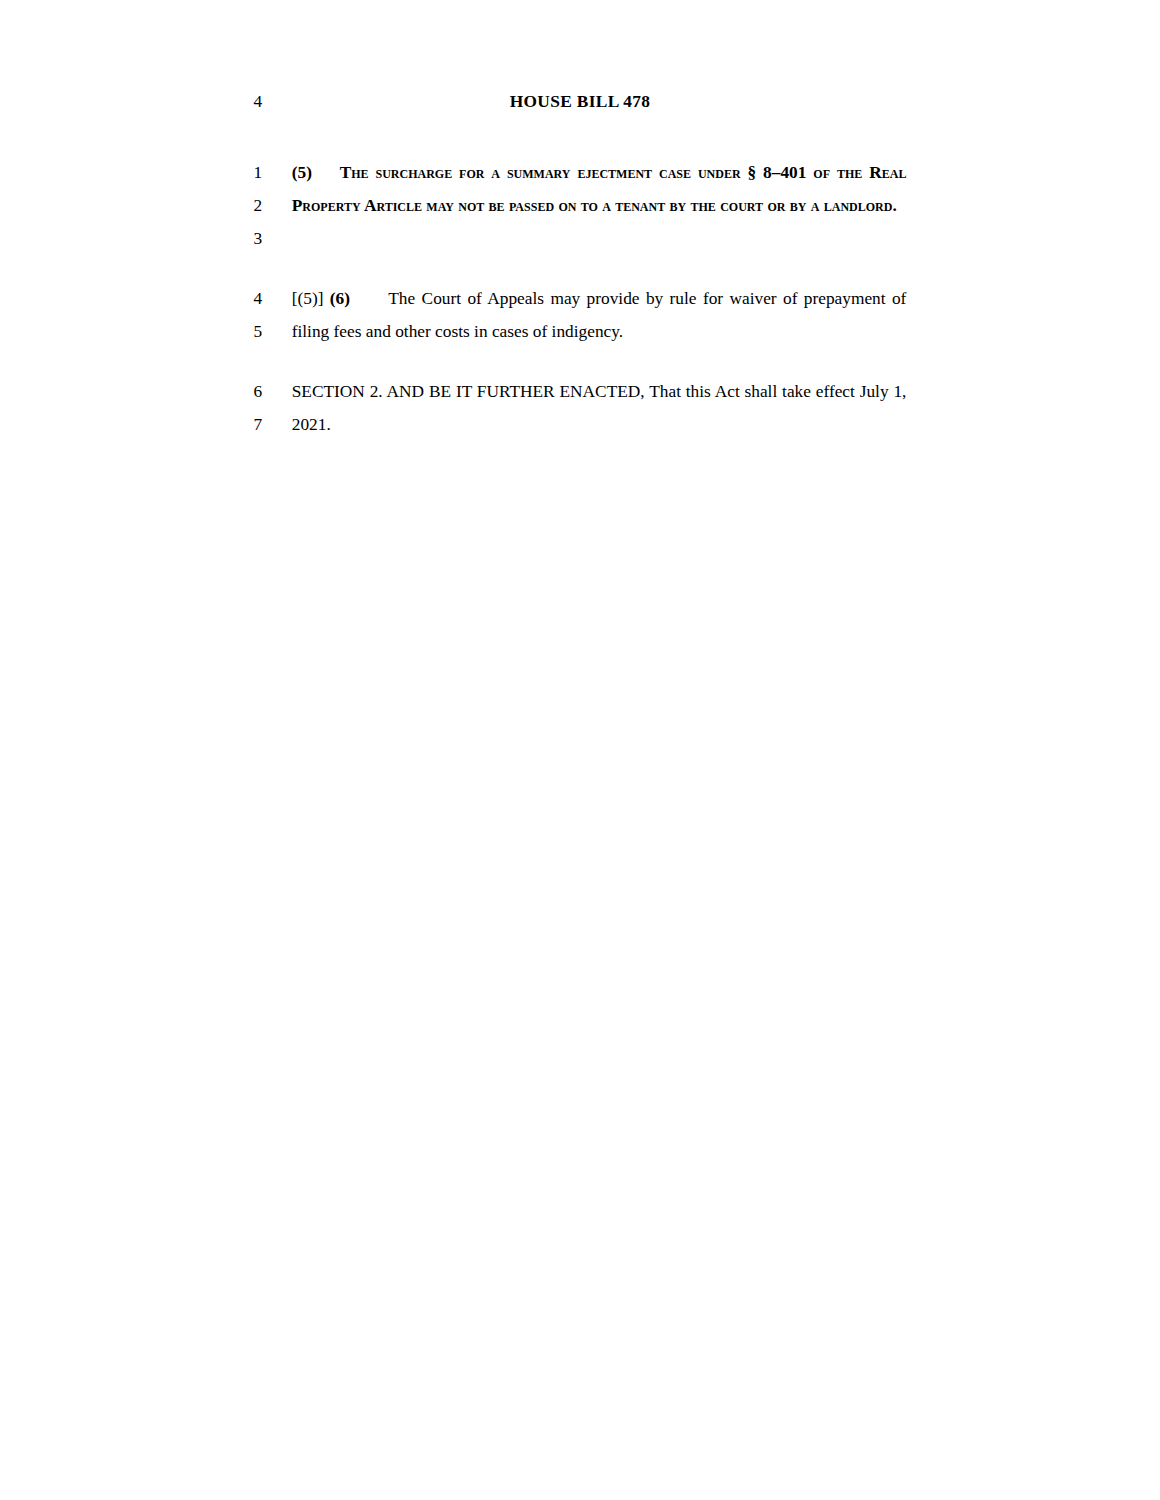4
HOUSE BILL 478
1 2 3
(5) The surcharge for a summary ejectment case under § 8–401 of the Real Property Article may not be passed on to a tenant by the court or by a landlord.
4 5
[(5)] (6) The Court of Appeals may provide by rule for waiver of prepayment of filing fees and other costs in cases of indigency.
6 7
SECTION 2. AND BE IT FURTHER ENACTED, That this Act shall take effect July 1, 2021.